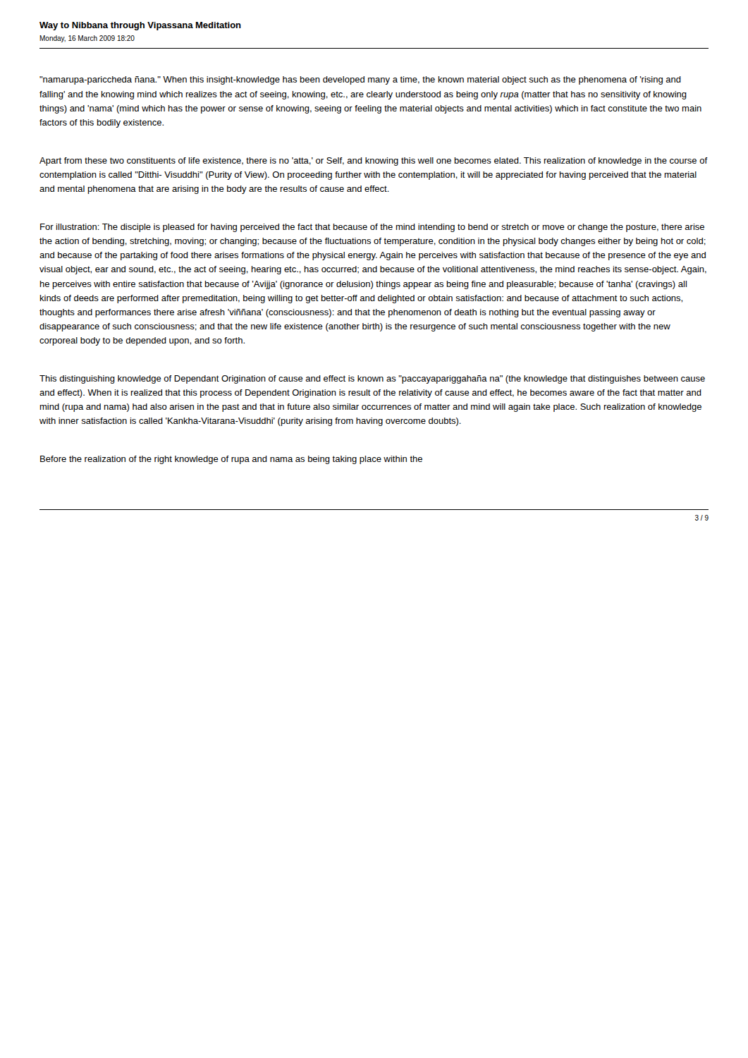Way to Nibbana through Vipassana Meditation
Monday, 16 March 2009 18:20
"namarupa-pariccheda ñana." When this insight-knowledge has been developed many a time, the known material object such as the phenomena of 'rising and falling' and the knowing mind which realizes the act of seeing, knowing, etc., are clearly understood as being only rupa (matter that has no sensitivity of knowing things) and 'nama' (mind which has the power or sense of knowing, seeing or feeling the material objects and mental activities) which in fact constitute the two main factors of this bodily existence.
Apart from these two constituents of life existence, there is no 'atta,' or Self, and knowing this well one becomes elated. This realization of knowledge in the course of contemplation is called "Ditthi- Visuddhi" (Purity of View). On proceeding further with the contemplation, it will be appreciated for having perceived that the material and mental phenomena that are arising in the body are the results of cause and effect.
For illustration: The disciple is pleased for having perceived the fact that because of the mind intending to bend or stretch or move or change the posture, there arise the action of bending, stretching, moving; or changing; because of the fluctuations of temperature, condition in the physical body changes either by being hot or cold; and because of the partaking of food there arises formations of the physical energy. Again he perceives with satisfaction that because of the presence of the eye and visual object, ear and sound, etc., the act of seeing, hearing etc., has occurred; and because of the volitional attentiveness, the mind reaches its sense-object. Again, he perceives with entire satisfaction that because of 'Avijja' (ignorance or delusion) things appear as being fine and pleasurable; because of 'tanha' (cravings) all kinds of deeds are performed after premeditation, being willing to get better-off and delighted or obtain satisfaction: and because of attachment to such actions, thoughts and performances there arise afresh 'viññana' (consciousness): and that the phenomenon of death is nothing but the eventual passing away or disappearance of such consciousness; and that the new life existence (another birth) is the resurgence of such mental consciousness together with the new corporeal body to be depended upon, and so forth.
This distinguishing knowledge of Dependant Origination of cause and effect is known as "paccayapariggahaña na" (the knowledge that distinguishes between cause and effect). When it is realized that this process of Dependent Origination is result of the relativity of cause and effect, he becomes aware of the fact that matter and mind (rupa and nama) had also arisen in the past and that in future also similar occurrences of matter and mind will again take place. Such realization of knowledge with inner satisfaction is called 'Kankha-Vitarana-Visuddhi' (purity arising from having overcome doubts).
Before the realization of the right knowledge of rupa and nama as being taking place within the
3 / 9